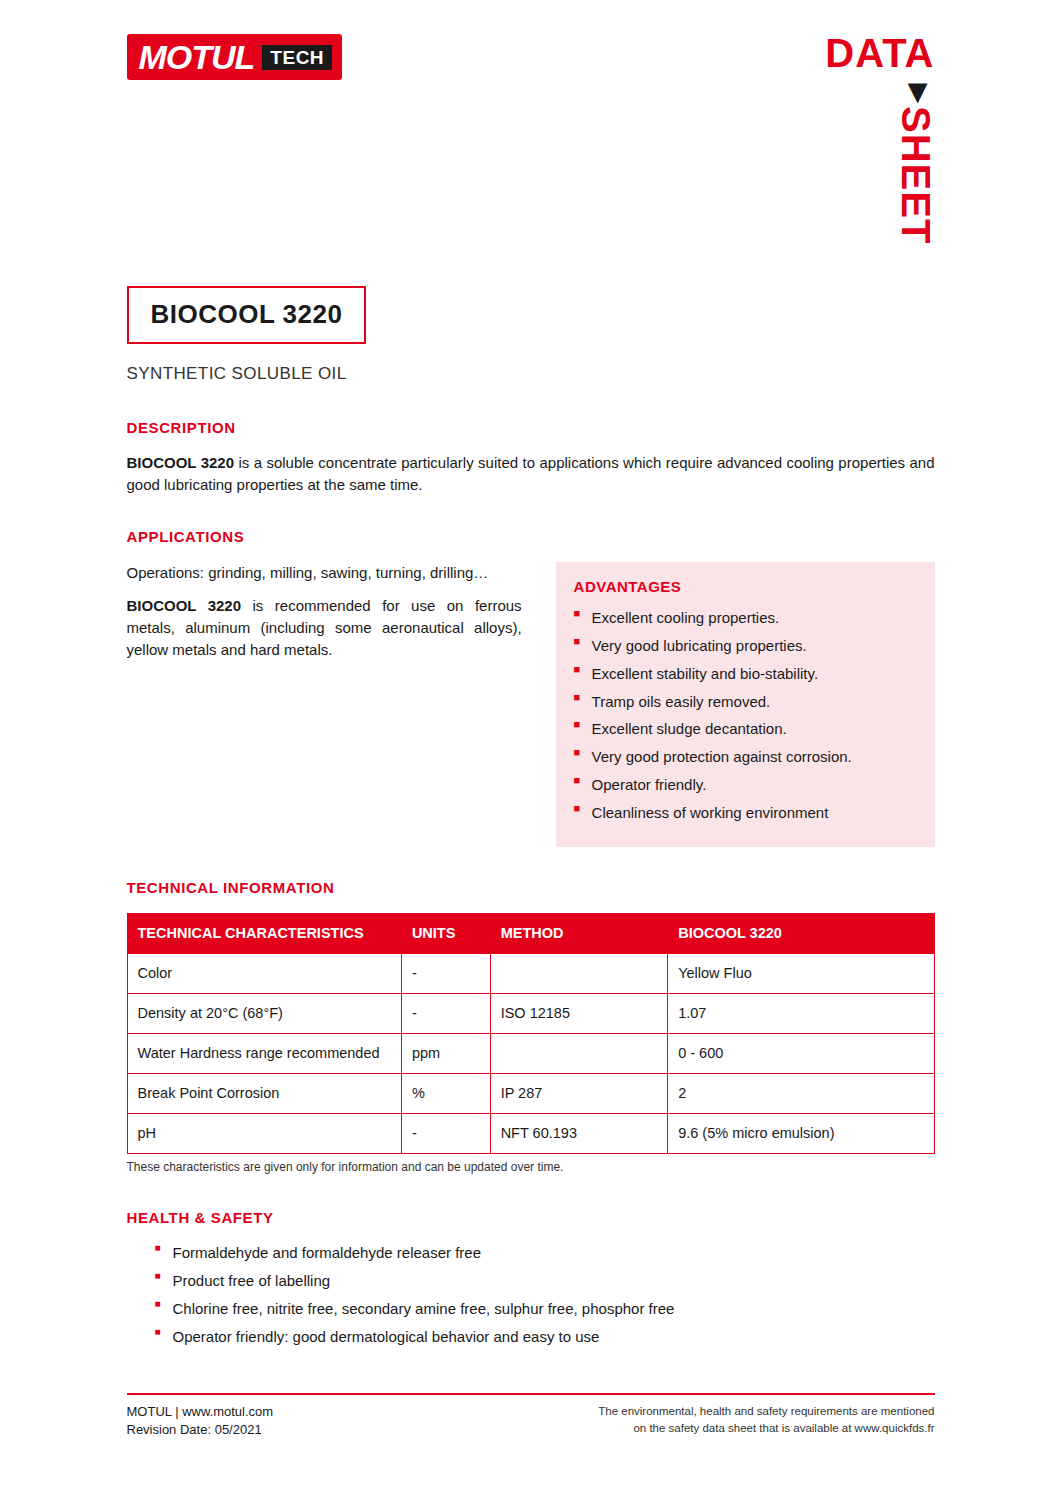MOTUL TECH
DATA ▼ SHEET
BIOCOOL 3220
SYNTHETIC SOLUBLE OIL
DESCRIPTION
BIOCOOL 3220 is a soluble concentrate particularly suited to applications which require advanced cooling properties and good lubricating properties at the same time.
APPLICATIONS
Operations: grinding, milling, sawing, turning, drilling…
BIOCOOL 3220 is recommended for use on ferrous metals, aluminum (including some aeronautical alloys), yellow metals and hard metals.
ADVANTAGES
Excellent cooling properties.
Very good lubricating properties.
Excellent stability and bio-stability.
Tramp oils easily removed.
Excellent sludge decantation.
Very good protection against corrosion.
Operator friendly.
Cleanliness of working environment
TECHNICAL INFORMATION
| TECHNICAL CHARACTERISTICS | UNITS | METHOD | BIOCOOL 3220 |
| --- | --- | --- | --- |
| Color | - | | Yellow Fluo |
| Density at 20°C (68°F) | - | ISO 12185 | 1.07 |
| Water Hardness range recommended | ppm | | 0 - 600 |
| Break Point Corrosion | % | IP 287 | 2 |
| pH | - | NFT 60.193 | 9.6 (5% micro emulsion) |
These characteristics are given only for information and can be updated over time.
HEALTH & SAFETY
Formaldehyde and formaldehyde releaser free
Product free of labelling
Chlorine free, nitrite free, secondary amine free, sulphur free, phosphor free
Operator friendly: good dermatological behavior and easy to use
MOTUL | www.motul.com
Revision Date: 05/2021
The environmental, health and safety requirements are mentioned
on the safety data sheet that is available at www.quickfds.fr